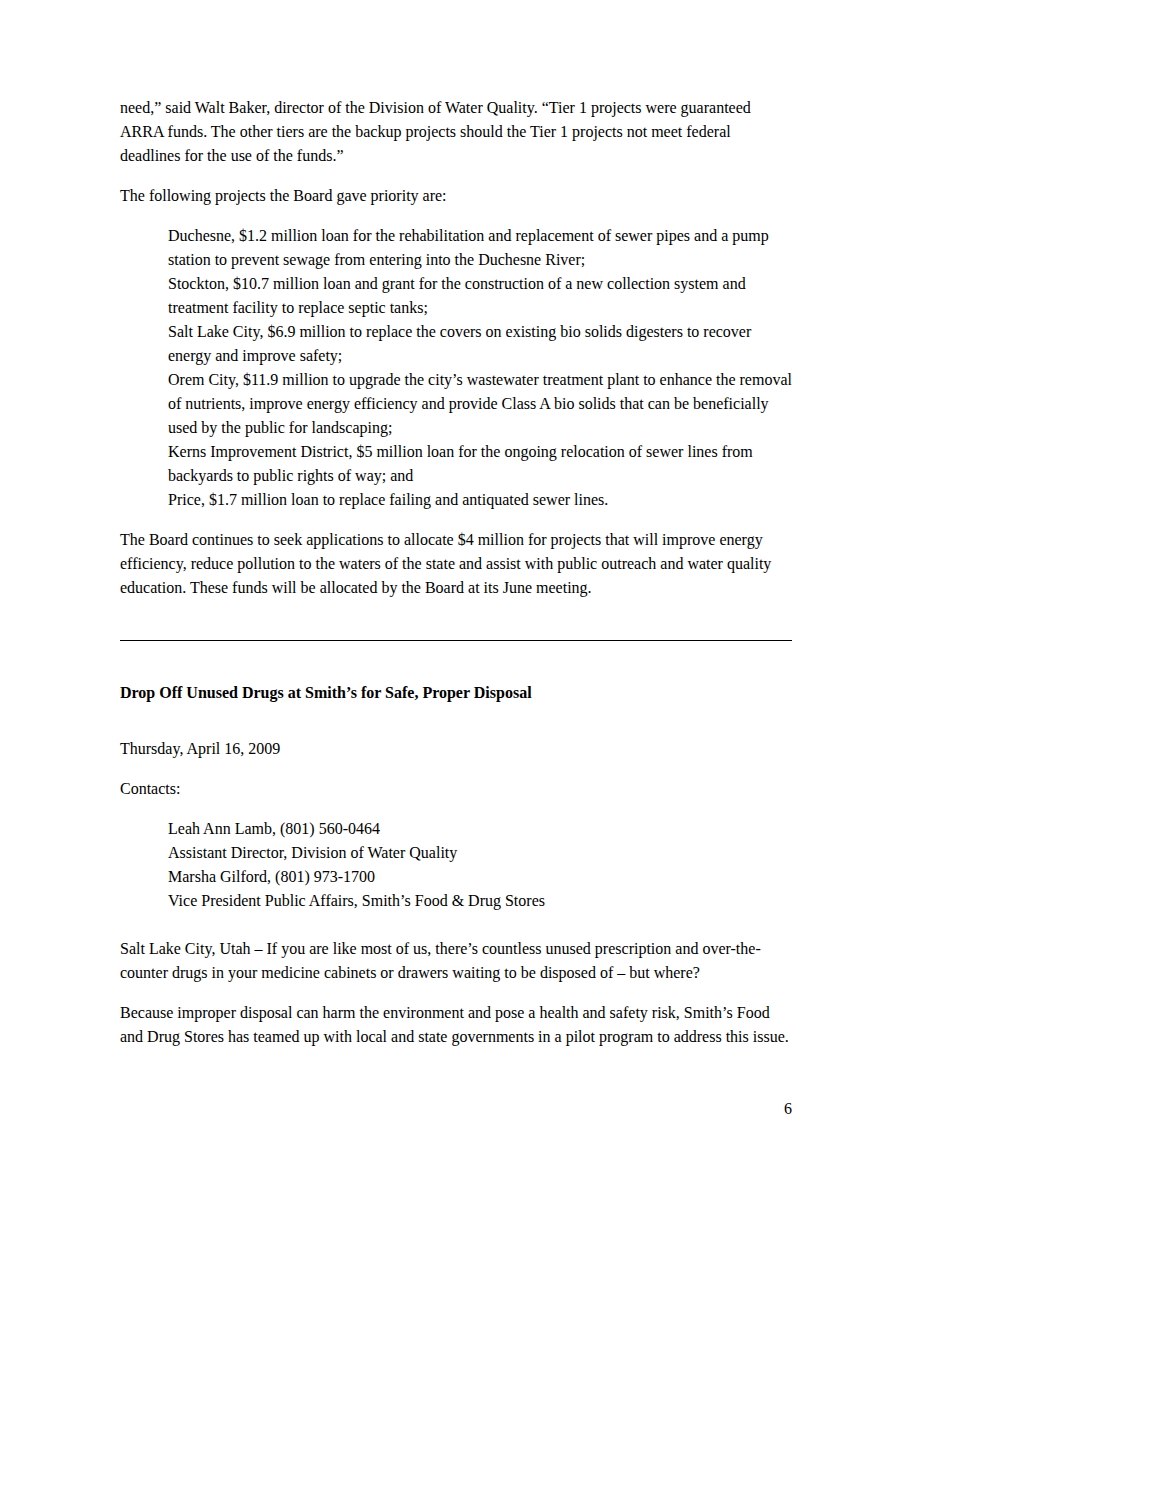need,” said Walt Baker, director of the Division of Water Quality. “Tier 1 projects were guaranteed ARRA funds. The other tiers are the backup projects should the Tier 1 projects not meet federal deadlines for the use of the funds.”
The following projects the Board gave priority are:
Duchesne, $1.2 million loan for the rehabilitation and replacement of sewer pipes and a pump station to prevent sewage from entering into the Duchesne River;
Stockton, $10.7 million loan and grant for the construction of a new collection system and treatment facility to replace septic tanks;
Salt Lake City, $6.9 million to replace the covers on existing bio solids digesters to recover energy and improve safety;
Orem City, $11.9 million to upgrade the city’s wastewater treatment plant to enhance the removal of nutrients, improve energy efficiency and provide Class A bio solids that can be beneficially used by the public for landscaping;
Kerns Improvement District, $5 million loan for the ongoing relocation of sewer lines from backyards to public rights of way; and
Price, $1.7 million loan to replace failing and antiquated sewer lines.
The Board continues to seek applications to allocate $4 million for projects that will improve energy efficiency, reduce pollution to the waters of the state and assist with public outreach and water quality education. These funds will be allocated by the Board at its June meeting.
Drop Off Unused Drugs at Smith’s for Safe, Proper Disposal
Thursday, April 16, 2009
Contacts:
Leah Ann Lamb, (801) 560-0464
Assistant Director, Division of Water Quality
Marsha Gilford, (801) 973-1700
Vice President Public Affairs, Smith’s Food & Drug Stores
Salt Lake City, Utah – If you are like most of us, there’s countless unused prescription and over-the-counter drugs in your medicine cabinets or drawers waiting to be disposed of – but where?
Because improper disposal can harm the environment and pose a health and safety risk, Smith’s Food and Drug Stores has teamed up with local and state governments in a pilot program to address this issue.
6